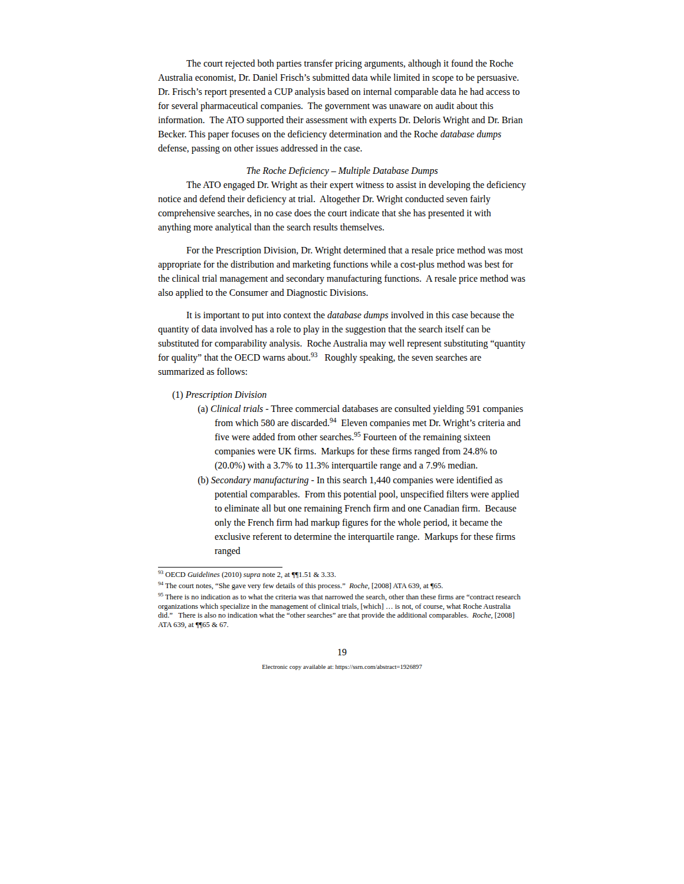The court rejected both parties transfer pricing arguments, although it found the Roche Australia economist, Dr. Daniel Frisch’s submitted data while limited in scope to be persuasive. Dr. Frisch’s report presented a CUP analysis based on internal comparable data he had access to for several pharmaceutical companies. The government was unaware on audit about this information. The ATO supported their assessment with experts Dr. Deloris Wright and Dr. Brian Becker. This paper focuses on the deficiency determination and the Roche database dumps defense, passing on other issues addressed in the case.
The Roche Deficiency – Multiple Database Dumps
The ATO engaged Dr. Wright as their expert witness to assist in developing the deficiency notice and defend their deficiency at trial. Altogether Dr. Wright conducted seven fairly comprehensive searches, in no case does the court indicate that she has presented it with anything more analytical than the search results themselves.
For the Prescription Division, Dr. Wright determined that a resale price method was most appropriate for the distribution and marketing functions while a cost-plus method was best for the clinical trial management and secondary manufacturing functions. A resale price method was also applied to the Consumer and Diagnostic Divisions.
It is important to put into context the database dumps involved in this case because the quantity of data involved has a role to play in the suggestion that the search itself can be substituted for comparability analysis. Roche Australia may well represent substituting “quantity for quality” that the OECD warns about.93 Roughly speaking, the seven searches are summarized as follows:
(1) Prescription Division
(a) Clinical trials - Three commercial databases are consulted yielding 591 companies from which 580 are discarded.94 Eleven companies met Dr. Wright’s criteria and five were added from other searches.95 Fourteen of the remaining sixteen companies were UK firms. Markups for these firms ranged from 24.8% to (20.0%) with a 3.7% to 11.3% interquartile range and a 7.9% median.
(b) Secondary manufacturing - In this search 1,440 companies were identified as potential comparables. From this potential pool, unspecified filters were applied to eliminate all but one remaining French firm and one Canadian firm. Because only the French firm had markup figures for the whole period, it became the exclusive referent to determine the interquartile range. Markups for these firms ranged
93 OECD Guidelines (2010) supra note 2, at ¶¶1.51 & 3.33.
94 The court notes, “She gave very few details of this process.” Roche, [2008] ATA 639, at ¶65.
95 There is no indication as to what the criteria was that narrowed the search, other than these firms are “contract research organizations which specialize in the management of clinical trials, [which] … is not, of course, what Roche Australia did.” There is also no indication what the “other searches” are that provide the additional comparables. Roche, [2008] ATA 639, at ¶¶65 & 67.
19
Electronic copy available at: https://ssrn.com/abstract=1926897